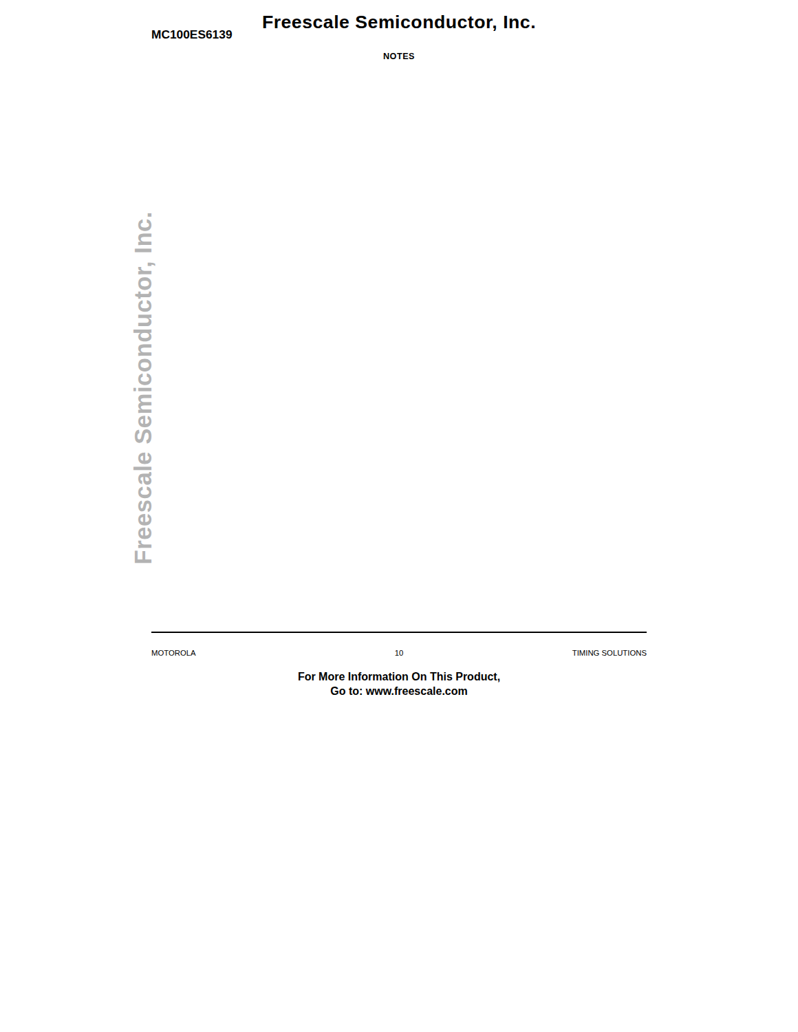Freescale Semiconductor, Inc.
MC100ES6139
NOTES
Freescale Semiconductor, Inc.
MOTOROLA 10 TIMING SOLUTIONS
For More Information On This Product,
Go to: www.freescale.com